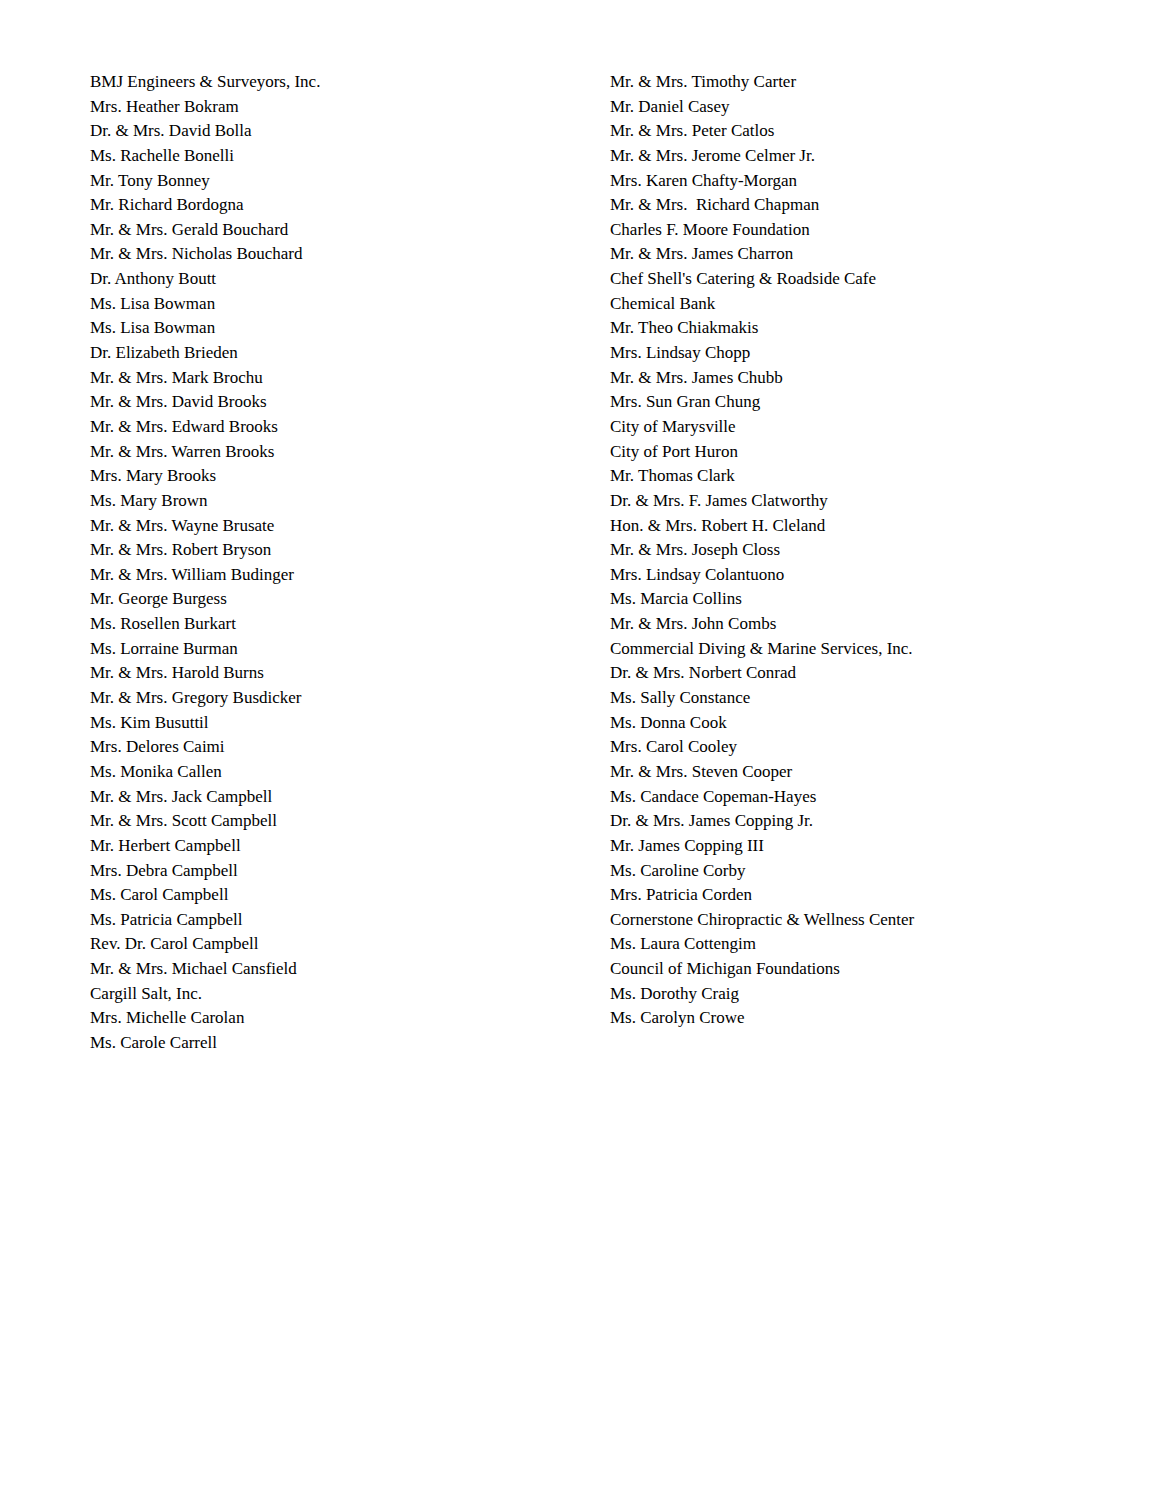BMJ Engineers & Surveyors, Inc.
Mrs. Heather Bokram
Dr. & Mrs. David Bolla
Ms. Rachelle Bonelli
Mr. Tony Bonney
Mr. Richard Bordogna
Mr. & Mrs. Gerald Bouchard
Mr. & Mrs. Nicholas Bouchard
Dr. Anthony Boutt
Ms. Lisa Bowman
Ms. Lisa Bowman
Dr. Elizabeth Brieden
Mr. & Mrs. Mark Brochu
Mr. & Mrs. David Brooks
Mr. & Mrs. Edward Brooks
Mr. & Mrs. Warren Brooks
Mrs. Mary Brooks
Ms. Mary Brown
Mr. & Mrs. Wayne Brusate
Mr. & Mrs. Robert Bryson
Mr. & Mrs. William Budinger
Mr. George Burgess
Ms. Rosellen Burkart
Ms. Lorraine Burman
Mr. & Mrs. Harold Burns
Mr. & Mrs. Gregory Busdicker
Ms. Kim Busuttil
Mrs. Delores Caimi
Ms. Monika Callen
Mr. & Mrs. Jack Campbell
Mr. & Mrs. Scott Campbell
Mr. Herbert Campbell
Mrs. Debra Campbell
Ms. Carol Campbell
Ms. Patricia Campbell
Rev. Dr. Carol Campbell
Mr. & Mrs. Michael Cansfield
Cargill Salt, Inc.
Mrs. Michelle Carolan
Ms. Carole Carrell
Mr. & Mrs. Timothy Carter
Mr. Daniel Casey
Mr. & Mrs. Peter Catlos
Mr. & Mrs. Jerome Celmer Jr.
Mrs. Karen Chafty-Morgan
Mr. & Mrs. Richard Chapman
Charles F. Moore Foundation
Mr. & Mrs. James Charron
Chef Shell's Catering & Roadside Cafe
Chemical Bank
Mr. Theo Chiakmakis
Mrs. Lindsay Chopp
Mr. & Mrs. James Chubb
Mrs. Sun Gran Chung
City of Marysville
City of Port Huron
Mr. Thomas Clark
Dr. & Mrs. F. James Clatworthy
Hon. & Mrs. Robert H. Cleland
Mr. & Mrs. Joseph Closs
Mrs. Lindsay Colantuono
Ms. Marcia Collins
Mr. & Mrs. John Combs
Commercial Diving & Marine Services, Inc.
Dr. & Mrs. Norbert Conrad
Ms. Sally Constance
Ms. Donna Cook
Mrs. Carol Cooley
Mr. & Mrs. Steven Cooper
Ms. Candace Copeman-Hayes
Dr. & Mrs. James Copping Jr.
Mr. James Copping III
Ms. Caroline Corby
Mrs. Patricia Corden
Cornerstone Chiropractic & Wellness Center
Ms. Laura Cottengim
Council of Michigan Foundations
Ms. Dorothy Craig
Ms. Carolyn Crowe